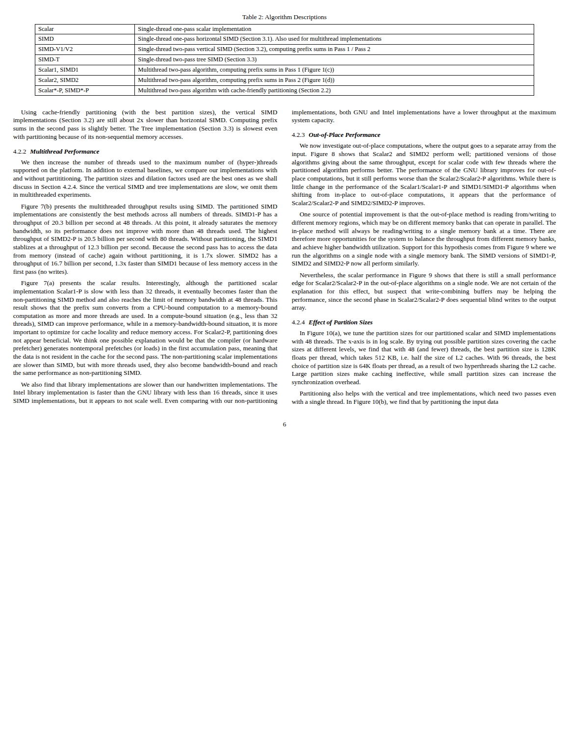Table 2: Algorithm Descriptions
| Scalar | Single-thread one-pass scalar implementation |
| SIMD | Single-thread one-pass horizontal SIMD (Section 3.1 ). Also used for multithread implementations |
| SIMD-V1/V2 | Single-thread two-pass vertical SIMD (Section 3.2 ), computing prefix sums in Pass 1 / Pass 2 |
| SIMD-T | Single-thread two-pass tree SIMD (Section 3.3 ) |
| Scalar1, SIMD1 | Multithread two-pass algorithm, computing prefix sums in Pass 1 (Figure 1(c) ) |
| Scalar2, SIMD2 | Multithread two-pass algorithm, computing prefix sums in Pass 2 (Figure 1(d) ) |
| Scalar*-P, SIMD*-P | Multithread two-pass algorithm with cache-friendly partitioning (Section 2.2 ) |
Using cache-friendly partitioning (with the best partition sizes), the vertical SIMD implementations (Section 3.2) are still about 2x slower than horizontal SIMD. Computing prefix sums in the second pass is slightly better. The Tree implementation (Section 3.3) is slowest even with partitioning because of its non-sequential memory accesses.
4.2.2 Multithread Performance
We then increase the number of threads used to the maximum number of (hyper-)threads supported on the platform. In addition to external baselines, we compare our implementations with and without partititioning. The partition sizes and dilation factors used are the best ones as we shall discuss in Section 4.2.4. Since the vertical SIMD and tree implementations are slow, we omit them in multithreaded experiments.
Figure 7(b) presents the multithreaded throughput results using SIMD. The partitioned SIMD implementations are consistently the best methods across all numbers of threads. SIMD1-P has a throughput of 20.3 billion per second at 48 threads. At this point, it already saturates the memory bandwidth, so its performance does not improve with more than 48 threads used. The highest throughput of SIMD2-P is 20.5 billion per second with 80 threads. Without partitioning, the SIMD1 stablizes at a throughput of 12.3 billion per second. Because the second pass has to access the data from memory (instead of cache) again without partitioning, it is 1.7x slower. SIMD2 has a throughput of 16.7 billion per second, 1.3x faster than SIMD1 because of less memory access in the first pass (no writes).
Figure 7(a) presents the scalar results. Interestingly, although the partitioned scalar implementation Scalar1-P is slow with less than 32 threads, it eventually becomes faster than the non-partitioning SIMD method and also reaches the limit of memory bandwidth at 48 threads. This result shows that the prefix sum converts from a CPU-bound computation to a memory-bound computation as more and more threads are used. In a compute-bound situation (e.g., less than 32 threads), SIMD can improve performance, while in a memory-bandwidth-bound situation, it is more important to optimize for cache locality and reduce memory access. For Scalar2-P, partitioning does not appear beneficial. We think one possible explanation would be that the compiler (or hardware prefetcher) generates nontemporal prefetches (or loads) in the first accumulation pass, meaning that the data is not resident in the cache for the second pass. The non-partitioning scalar implementations are slower than SIMD, but with more threads used, they also become bandwidth-bound and reach the same performance as non-partitioning SIMD.
We also find that library implementations are slower than our handwritten implementations. The Intel library implementation is faster than the GNU library with less than 16 threads, since it uses SIMD implementations, but it appears to not scale well. Even comparing with our non-partitioning implementations, both GNU and Intel implementations have a lower throughput at the maximum system capacity.
4.2.3 Out-of-Place Performance
We now investigate out-of-place computations, where the output goes to a separate array from the input. Figure 8 shows that Scalar2 and SIMD2 perform well; partitioned versions of those algorithms giving about the same throughput, except for scalar code with few threads where the partitioned algorithm performs better. The performance of the GNU library improves for out-of-place computations, but it still performs worse than the Scalar2/Scalar2-P algorithms. While there is little change in the performance of the Scalar1/Scalar1-P and SIMD1/SIMD1-P algorithms when shifting from in-place to out-of-place computations, it appears that the performance of Scalar2/Scalar2-P and SIMD2/SIMD2-P improves.
One source of potential improvement is that the out-of-place method is reading from/writing to different memory regions, which may be on different memory banks that can operate in parallel. The in-place method will always be reading/writing to a single memory bank at a time. There are therefore more opportunities for the system to balance the throughput from different memory banks, and achieve higher bandwidth utilization. Support for this hypothesis comes from Figure 9 where we run the algorithms on a single node with a single memory bank. The SIMD versions of SIMD1-P, SIMD2 and SIMD2-P now all perform similarly.
Nevertheless, the scalar performance in Figure 9 shows that there is still a small performance edge for Scalar2/Scalar2-P in the out-of-place algorithms on a single node. We are not certain of the explanation for this effect, but suspect that write-combining buffers may be helping the performance, since the second phase in Scalar2/Scalar2-P does sequential blind writes to the output array.
4.2.4 Effect of Partition Sizes
In Figure 10(a), we tune the partition sizes for our partitioned scalar and SIMD implementations with 48 threads. The x-axis is in log scale. By trying out possible partition sizes covering the cache sizes at different levels, we find that with 48 (and fewer) threads, the best partition size is 128K floats per thread, which takes 512 KB, i.e. half the size of L2 caches. With 96 threads, the best choice of partition size is 64K floats per thread, as a result of two hyperthreads sharing the L2 cache. Large partition sizes make caching ineffective, while small partition sizes can increase the synchronization overhead.
Partitioning also helps with the vertical and tree implementations, which need two passes even with a single thread. In Figure 10(b), we find that by partitioning the input data
6